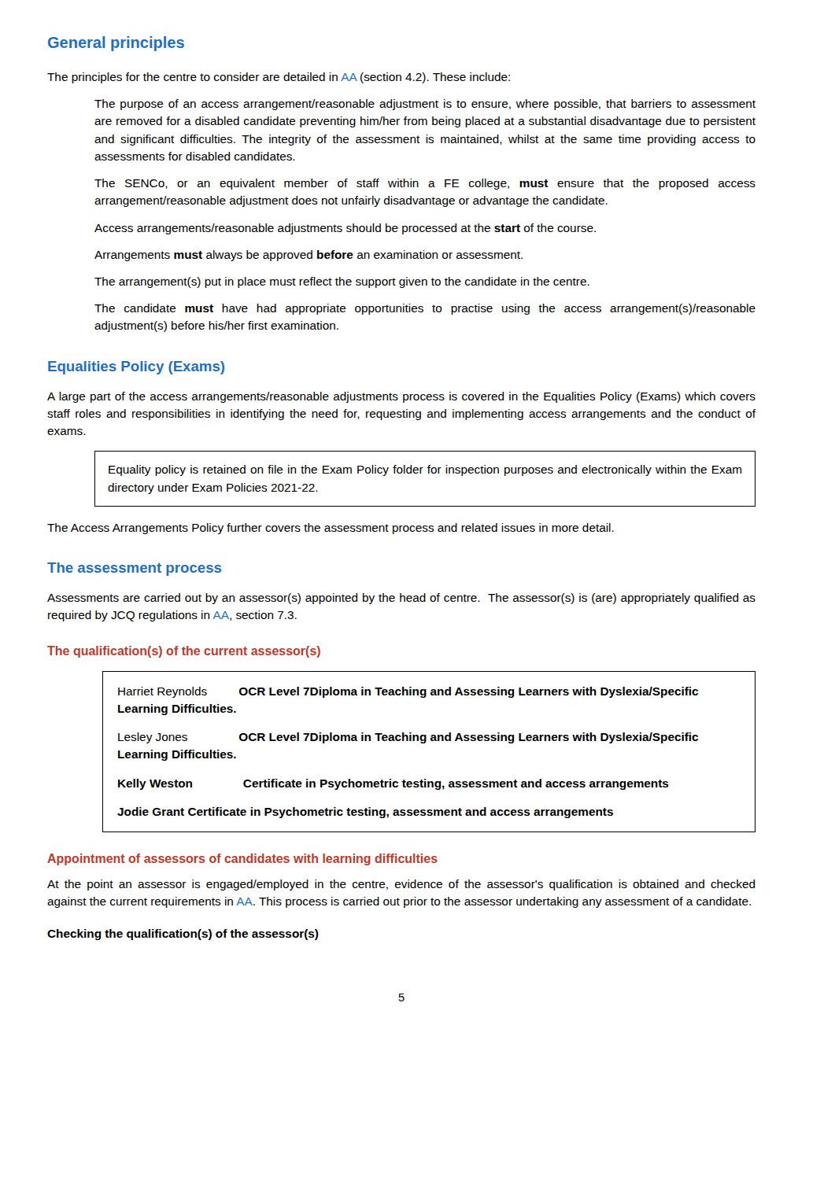General principles
The principles for the centre to consider are detailed in AA (section 4.2). These include:
The purpose of an access arrangement/reasonable adjustment is to ensure, where possible, that barriers to assessment are removed for a disabled candidate preventing him/her from being placed at a substantial disadvantage due to persistent and significant difficulties. The integrity of the assessment is maintained, whilst at the same time providing access to assessments for disabled candidates.
The SENCo, or an equivalent member of staff within a FE college, must ensure that the proposed access arrangement/reasonable adjustment does not unfairly disadvantage or advantage the candidate.
Access arrangements/reasonable adjustments should be processed at the start of the course.
Arrangements must always be approved before an examination or assessment.
The arrangement(s) put in place must reflect the support given to the candidate in the centre.
The candidate must have had appropriate opportunities to practise using the access arrangement(s)/reasonable adjustment(s) before his/her first examination.
Equalities Policy (Exams)
A large part of the access arrangements/reasonable adjustments process is covered in the Equalities Policy (Exams) which covers staff roles and responsibilities in identifying the need for, requesting and implementing access arrangements and the conduct of exams.
Equality policy is retained on file in the Exam Policy folder for inspection purposes and electronically within the Exam directory under Exam Policies 2021-22.
The Access Arrangements Policy further covers the assessment process and related issues in more detail.
The assessment process
Assessments are carried out by an assessor(s) appointed by the head of centre. The assessor(s) is (are) appropriately qualified as required by JCQ regulations in AA, section 7.3.
The qualification(s) of the current assessor(s)
Harriet Reynolds OCR Level 7Diploma in Teaching and Assessing Learners with Dyslexia/Specific Learning Difficulties.
Lesley Jones OCR Level 7Diploma in Teaching and Assessing Learners with Dyslexia/Specific Learning Difficulties.
Kelly Weston Certificate in Psychometric testing, assessment and access arrangements
Jodie Grant Certificate in Psychometric testing, assessment and access arrangements
Appointment of assessors of candidates with learning difficulties
At the point an assessor is engaged/employed in the centre, evidence of the assessor's qualification is obtained and checked against the current requirements in AA. This process is carried out prior to the assessor undertaking any assessment of a candidate.
Checking the qualification(s) of the assessor(s)
5